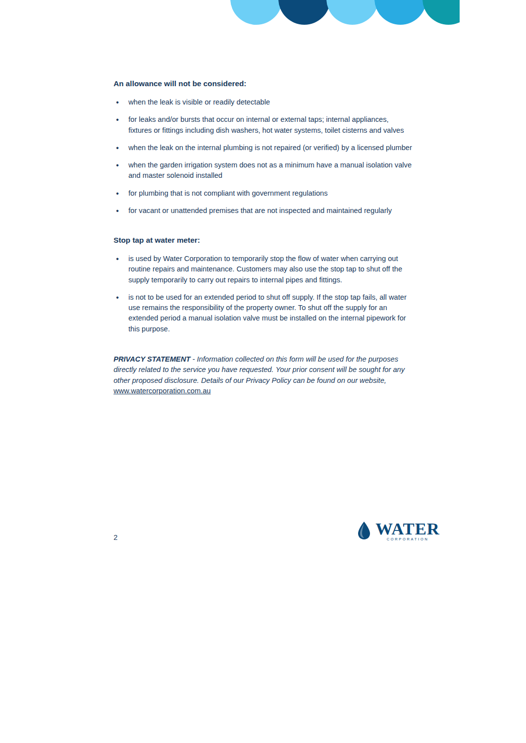An allowance will not be considered:
when the leak is visible or readily detectable
for leaks and/or bursts that occur on internal or external taps; internal appliances, fixtures or fittings including dish washers, hot water systems, toilet cisterns and valves
when the leak on the internal plumbing is not repaired (or verified) by a licensed plumber
when the garden irrigation system does not as a minimum have a manual isolation valve and master solenoid installed
for plumbing that is not compliant with government regulations
for vacant or unattended premises that are not inspected and maintained regularly
Stop tap at water meter:
is used by Water Corporation to temporarily stop the flow of water when carrying out routine repairs and maintenance. Customers may also use the stop tap to shut off the supply temporarily to carry out repairs to internal pipes and fittings.
is not to be used for an extended period to shut off supply. If the stop tap fails, all water use remains the responsibility of the property owner. To shut off the supply for an extended period a manual isolation valve must be installed on the internal pipework for this purpose.
PRIVACY STATEMENT - Information collected on this form will be used for the purposes directly related to the service you have requested. Your prior consent will be sought for any other proposed disclosure. Details of our Privacy Policy can be found on our website,
www.watercorporation.com.au
2
WATER
CORPORATION